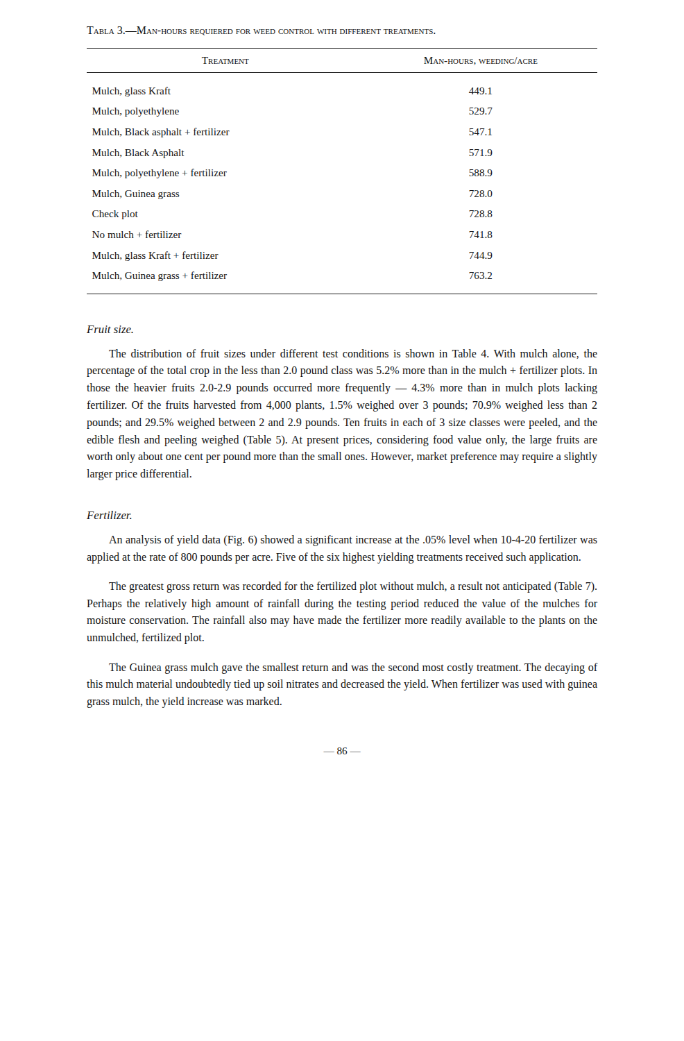Tabla 3.—Man-hours requiered for weed control with different treatments.
| Treatment | Man-hours, weeding/acre |
| --- | --- |
| Mulch, glass Kraft | 449.1 |
| Mulch, polyethylene | 529.7 |
| Mulch, Black asphalt + fertilizer | 547.1 |
| Mulch, Black Asphalt | 571.9 |
| Mulch, polyethylene + fertilizer | 588.9 |
| Mulch, Guinea grass | 728.0 |
| Check plot | 728.8 |
| No mulch + fertilizer | 741.8 |
| Mulch, glass Kraft + fertilizer | 744.9 |
| Mulch, Guinea grass + fertilizer | 763.2 |
Fruit size.
The distribution of fruit sizes under different test conditions is shown in Table 4. With mulch alone, the percentage of the total crop in the less than 2.0 pound class was 5.2% more than in the mulch + fertilizer plots. In those the heavier fruits 2.0-2.9 pounds occurred more frequently — 4.3% more than in mulch plots lacking fertilizer. Of the fruits harvested from 4,000 plants, 1.5% weighed over 3 pounds; 70.9% weighed less than 2 pounds; and 29.5% weighed between 2 and 2.9 pounds. Ten fruits in each of 3 size classes were peeled, and the edible flesh and peeling weighed (Table 5). At present prices, considering food value only, the large fruits are worth only about one cent per pound more than the small ones. However, market preference may require a slightly larger price differential.
Fertilizer.
An analysis of yield data (Fig. 6) showed a significant increase at the .05% level when 10-4-20 fertilizer was applied at the rate of 800 pounds per acre. Five of the six highest yielding treatments received such application.
The greatest gross return was recorded for the fertilized plot without mulch, a result not anticipated (Table 7). Perhaps the relatively high amount of rainfall during the testing period reduced the value of the mulches for moisture conservation. The rainfall also may have made the fertilizer more readily available to the plants on the unmulched, fertilized plot.
The Guinea grass mulch gave the smallest return and was the second most costly treatment. The decaying of this mulch material undoubtedly tied up soil nitrates and decreased the yield. When fertilizer was used with guinea grass mulch, the yield increase was marked.
— 86 —